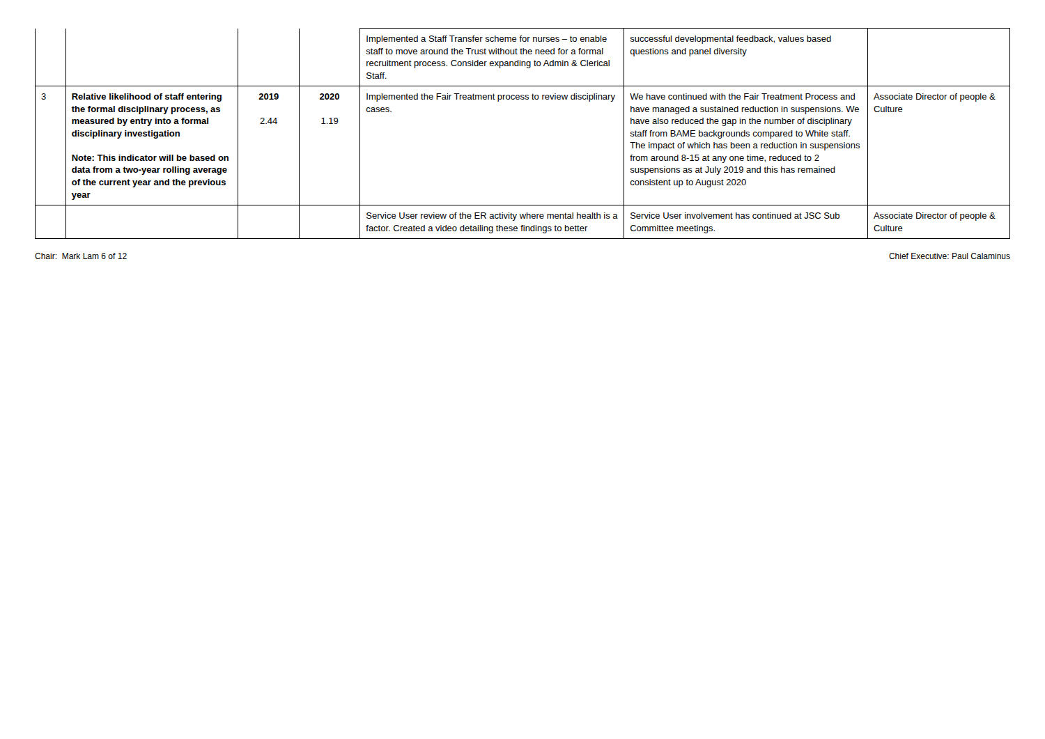| | | | | Implemented a Staff Transfer scheme for nurses – to enable staff to move around the Trust without the need for a formal recruitment process. Consider expanding to Admin & Clerical Staff. | successful developmental feedback, values based questions and panel diversity | |
| 3 | Relative likelihood of staff entering the formal disciplinary process, as measured by entry into a formal disciplinary investigation Note: This indicator will be based on data from a two-year rolling average of the current year and the previous year | 2019 2.44 | 2020 1.19 | Implemented the Fair Treatment process to review disciplinary cases. | We have continued with the Fair Treatment Process and have managed a sustained reduction in suspensions. We have also reduced the gap in the number of disciplinary staff from BAME backgrounds compared to White staff. The impact of which has been a reduction in suspensions from around 8-15 at any one time, reduced to 2 suspensions as at July 2019 and this has remained consistent up to August 2020 | Associate Director of people & Culture |
| | | | | Service User review of the ER activity where mental health is a factor. Created a video detailing these findings to better | Service User involvement has continued at JSC Sub Committee meetings. | Associate Director of people & Culture |
Chair: Mark Lam 6 of 12 Chief Executive: Paul Calaminus